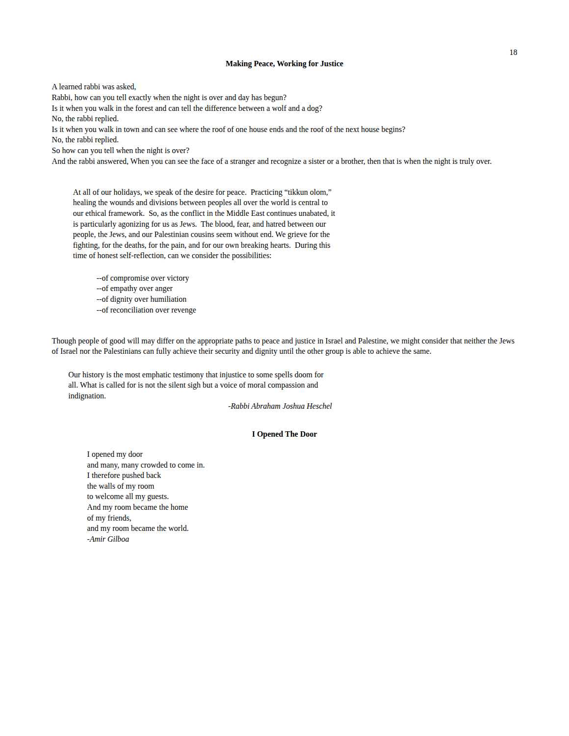18
Making Peace, Working for Justice
A learned rabbi was asked,
Rabbi, how can you tell exactly when the night is over and day has begun?
Is it when you walk in the forest and can tell the difference between a wolf and a dog?
No, the rabbi replied.
Is it when you walk in town and can see where the roof of one house ends and the roof of the next house begins?
No, the rabbi replied.
So how can you tell when the night is over?
And the rabbi answered, When you can see the face of a stranger and recognize a sister or a brother, then that is when the night is truly over.
At all of our holidays, we speak of the desire for peace. Practicing “tikkun olom,” healing the wounds and divisions between peoples all over the world is central to our ethical framework. So, as the conflict in the Middle East continues unabated, it is particularly agonizing for us as Jews. The blood, fear, and hatred between our people, the Jews, and our Palestinian cousins seem without end. We grieve for the fighting, for the deaths, for the pain, and for our own breaking hearts. During this time of honest self-reflection, can we consider the possibilities:
--of compromise over victory
--of empathy over anger
--of dignity over humiliation
--of reconciliation over revenge
Though people of good will may differ on the appropriate paths to peace and justice in Israel and Palestine, we might consider that neither the Jews of Israel nor the Palestinians can fully achieve their security and dignity until the other group is able to achieve the same.
Our history is the most emphatic testimony that injustice to some spells doom for all. What is called for is not the silent sigh but a voice of moral compassion and indignation.
-Rabbi Abraham Joshua Heschel
I Opened The Door
I opened my door
and many, many crowded to come in.
I therefore pushed back
the walls of my room
to welcome all my guests.
And my room became the home
of my friends,
and my room became the world.
-Amir Gilboa